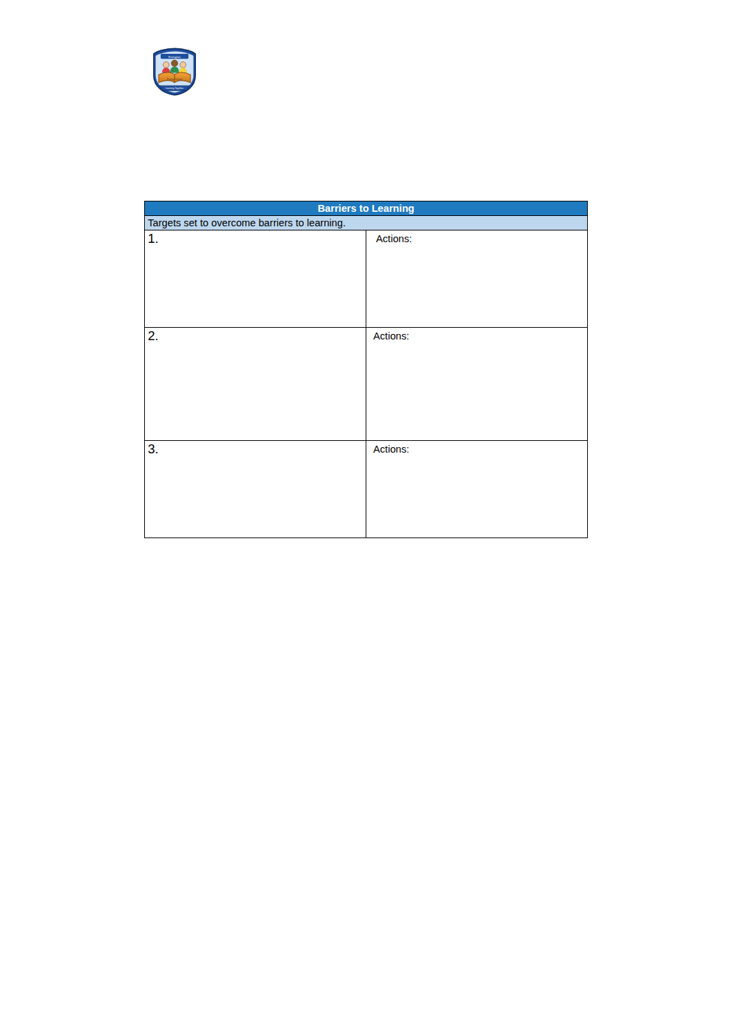Errington Primary School Learning Together
| Barriers to Learning |
| --- |
| Targets set to overcome barriers to learning. |
| 1. | Actions: |
| 2. | Actions: |
| 3. | Actions: |